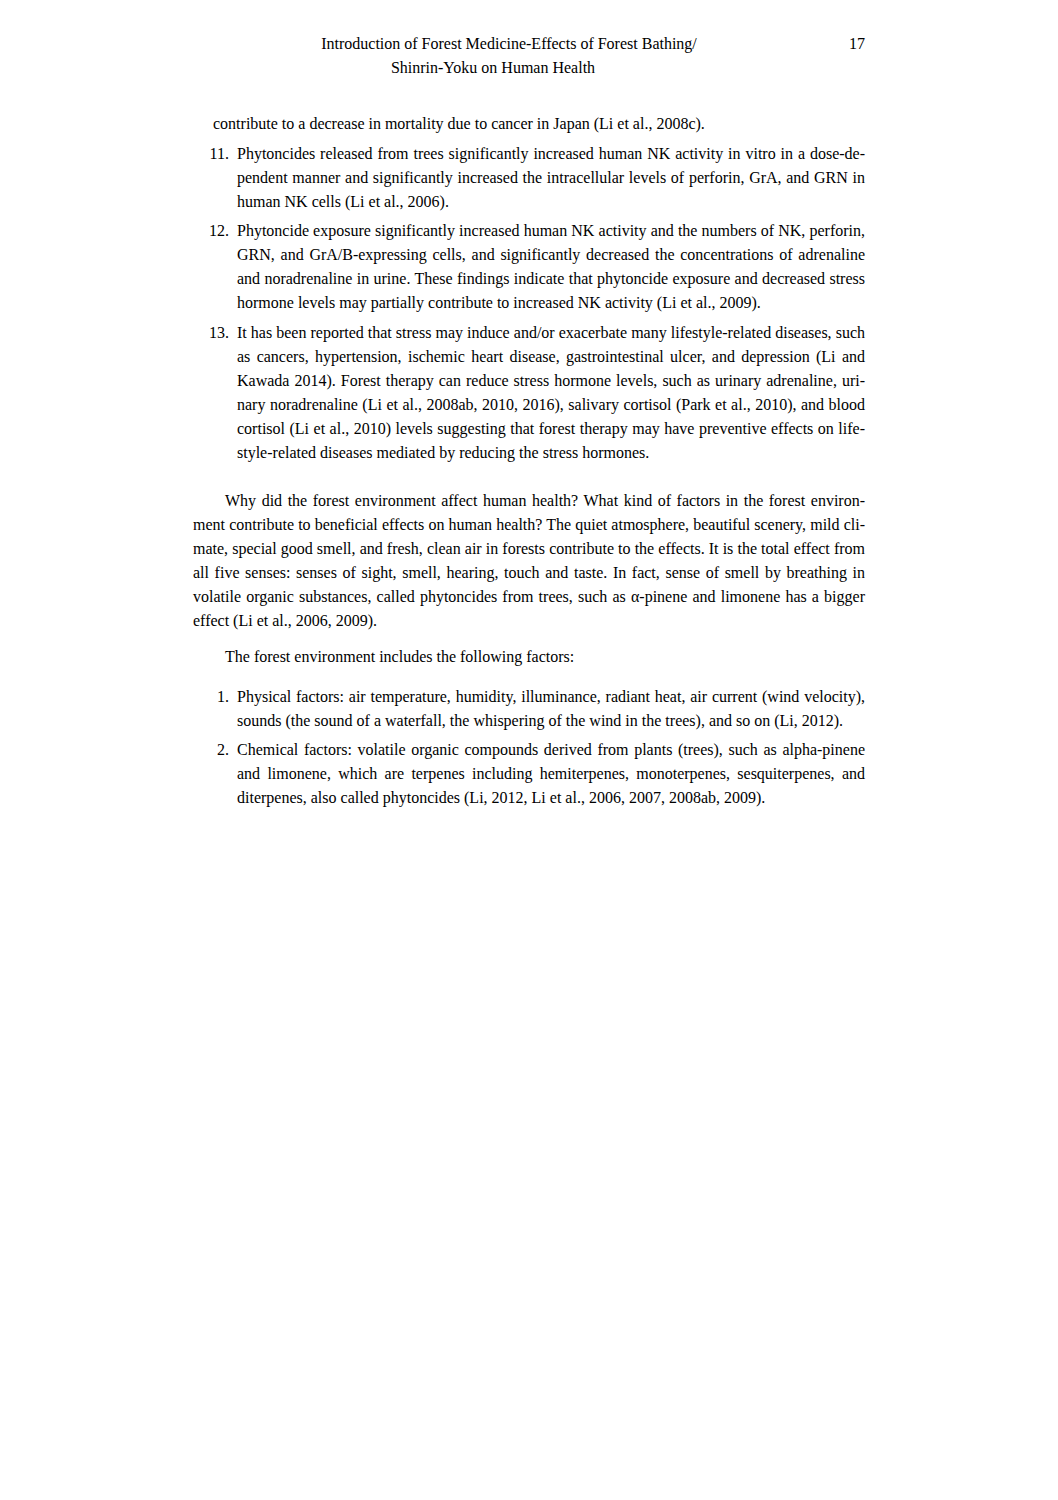Introduction of Forest Medicine-Effects of Forest Bathing/
Shinrin-Yoku on Human Health
17
contribute to a decrease in mortality due to cancer in Japan (Li et al., 2008c).
Phytoncides released from trees significantly increased human NK activity in vitro in a dose-dependent manner and significantly increased the intracellular levels of perforin, GrA, and GRN in human NK cells (Li et al., 2006).
Phytoncide exposure significantly increased human NK activity and the numbers of NK, perforin, GRN, and GrA/B-expressing cells, and significantly decreased the concentrations of adrenaline and noradrenaline in urine. These findings indicate that phytoncide exposure and decreased stress hormone levels may partially contribute to increased NK activity (Li et al., 2009).
It has been reported that stress may induce and/or exacerbate many lifestyle-related diseases, such as cancers, hypertension, ischemic heart disease, gastrointestinal ulcer, and depression (Li and Kawada 2014). Forest therapy can reduce stress hormone levels, such as urinary adrenaline, urinary noradrenaline (Li et al., 2008ab, 2010, 2016), salivary cortisol (Park et al., 2010), and blood cortisol (Li et al., 2010) levels suggesting that forest therapy may have preventive effects on lifestyle-related diseases mediated by reducing the stress hormones.
Why did the forest environment affect human health? What kind of factors in the forest environment contribute to beneficial effects on human health? The quiet atmosphere, beautiful scenery, mild climate, special good smell, and fresh, clean air in forests contribute to the effects. It is the total effect from all five senses: senses of sight, smell, hearing, touch and taste. In fact, sense of smell by breathing in volatile organic substances, called phytoncides from trees, such as α-pinene and limonene has a bigger effect (Li et al., 2006, 2009).
The forest environment includes the following factors:
Physical factors: air temperature, humidity, illuminance, radiant heat, air current (wind velocity), sounds (the sound of a waterfall, the whispering of the wind in the trees), and so on (Li, 2012).
Chemical factors: volatile organic compounds derived from plants (trees), such as alpha-pinene and limonene, which are terpenes including hemiterpenes, monoterpenes, sesquiterpenes, and diterpenes, also called phytoncides (Li, 2012, Li et al., 2006, 2007, 2008ab, 2009).